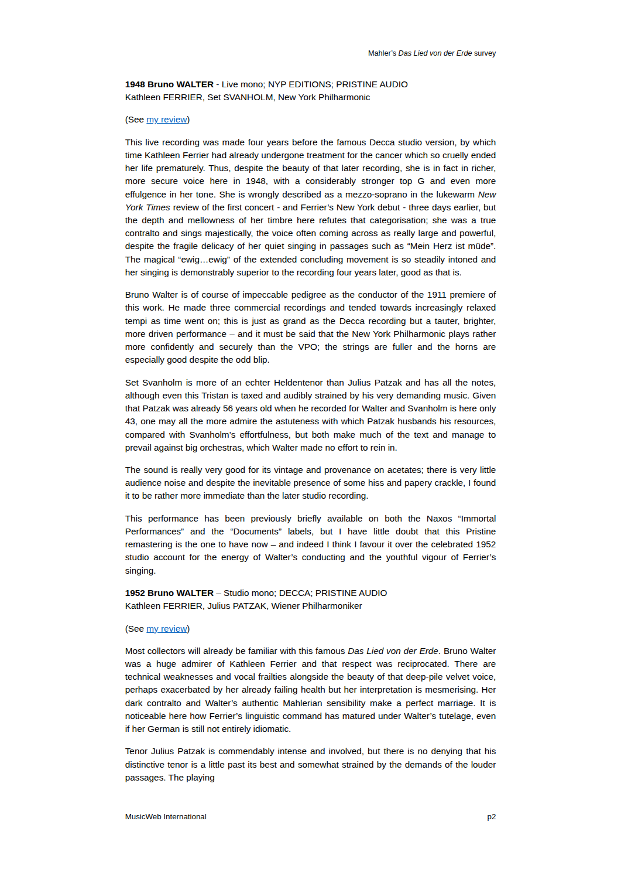Mahler’s Das Lied von der Erde survey
1948 Bruno WALTER - Live mono; NYP EDITIONS; PRISTINE AUDIO
Kathleen FERRIER, Set SVANHOLM, New York Philharmonic
(See my review)
This live recording was made four years before the famous Decca studio version, by which time Kathleen Ferrier had already undergone treatment for the cancer which so cruelly ended her life prematurely. Thus, despite the beauty of that later recording, she is in fact in richer, more secure voice here in 1948, with a considerably stronger top G and even more effulgence in her tone. She is wrongly described as a mezzo-soprano in the lukewarm New York Times review of the first concert - and Ferrier’s New York debut - three days earlier, but the depth and mellowness of her timbre here refutes that categorisation; she was a true contralto and sings majestically, the voice often coming across as really large and powerful, despite the fragile delicacy of her quiet singing in passages such as “Mein Herz ist müde”. The magical “ewig…ewig” of the extended concluding movement is so steadily intoned and her singing is demonstrably superior to the recording four years later, good as that is.
Bruno Walter is of course of impeccable pedigree as the conductor of the 1911 premiere of this work. He made three commercial recordings and tended towards increasingly relaxed tempi as time went on; this is just as grand as the Decca recording but a tauter, brighter, more driven performance – and it must be said that the New York Philharmonic plays rather more confidently and securely than the VPO; the strings are fuller and the horns are especially good despite the odd blip.
Set Svanholm is more of an echter Heldentenor than Julius Patzak and has all the notes, although even this Tristan is taxed and audibly strained by his very demanding music. Given that Patzak was already 56 years old when he recorded for Walter and Svanholm is here only 43, one may all the more admire the astuteness with which Patzak husbands his resources, compared with Svanholm’s effortfulness, but both make much of the text and manage to prevail against big orchestras, which Walter made no effort to rein in.
The sound is really very good for its vintage and provenance on acetates; there is very little audience noise and despite the inevitable presence of some hiss and papery crackle, I found it to be rather more immediate than the later studio recording.
This performance has been previously briefly available on both the Naxos “Immortal Performances” and the “Documents” labels, but I have little doubt that this Pristine remastering is the one to have now – and indeed I think I favour it over the celebrated 1952 studio account for the energy of Walter’s conducting and the youthful vigour of Ferrier’s singing.
1952 Bruno WALTER – Studio mono; DECCA; PRISTINE AUDIO
Kathleen FERRIER, Julius PATZAK, Wiener Philharmoniker
(See my review)
Most collectors will already be familiar with this famous Das Lied von der Erde. Bruno Walter was a huge admirer of Kathleen Ferrier and that respect was reciprocated. There are technical weaknesses and vocal frailties alongside the beauty of that deep-pile velvet voice, perhaps exacerbated by her already failing health but her interpretation is mesmerising. Her dark contralto and Walter’s authentic Mahlerian sensibility make a perfect marriage. It is noticeable here how Ferrier’s linguistic command has matured under Walter’s tutelage, even if her German is still not entirely idiomatic.
Tenor Julius Patzak is commendably intense and involved, but there is no denying that his distinctive tenor is a little past its best and somewhat strained by the demands of the louder passages. The playing
MusicWeb International
p2